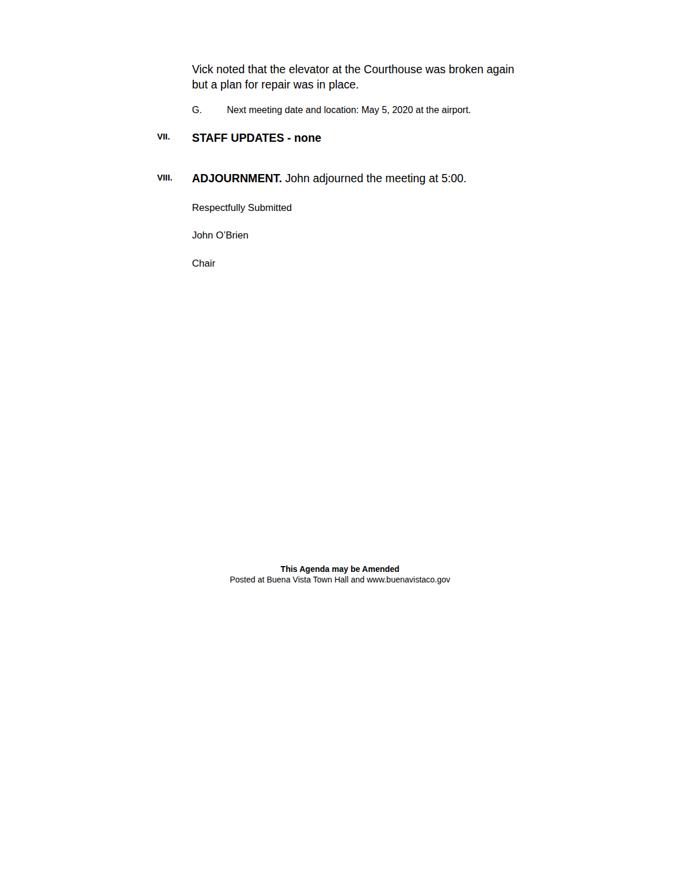Vick noted that the elevator at the Courthouse was broken again but a plan for repair was in place.
G. Next meeting date and location: May 5, 2020 at the airport.
VII.
STAFF UPDATES - none
VIII.
ADJOURNMENT. John adjourned the meeting at 5:00.
Respectfully Submitted
John O’Brien
Chair
This Agenda may be Amended
Posted at Buena Vista Town Hall and www.buenavistaco.gov